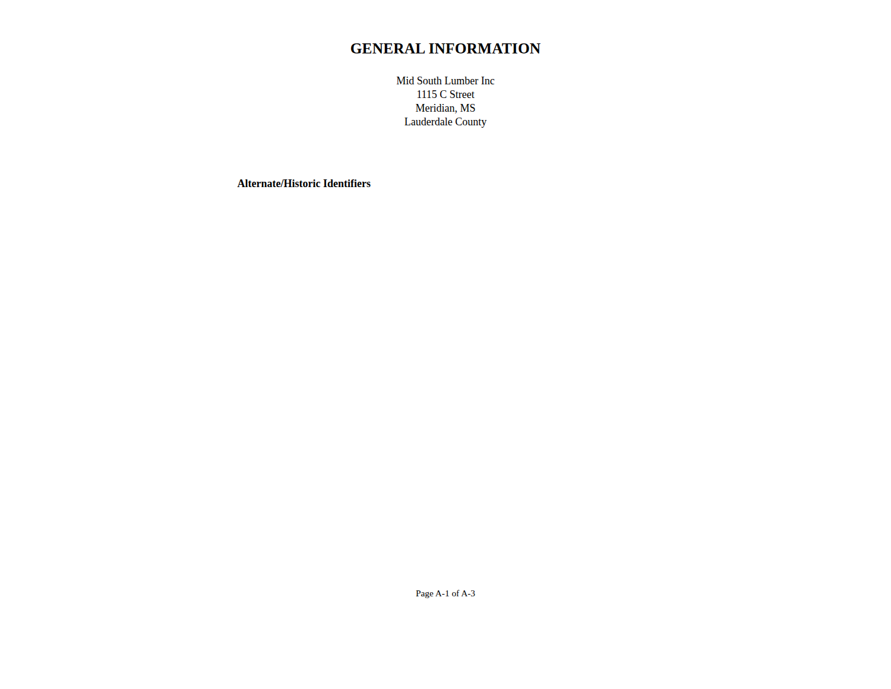GENERAL INFORMATION
Mid South Lumber Inc
1115 C Street
Meridian, MS
Lauderdale County
Alternate/Historic Identifiers
Page A-1 of A-3